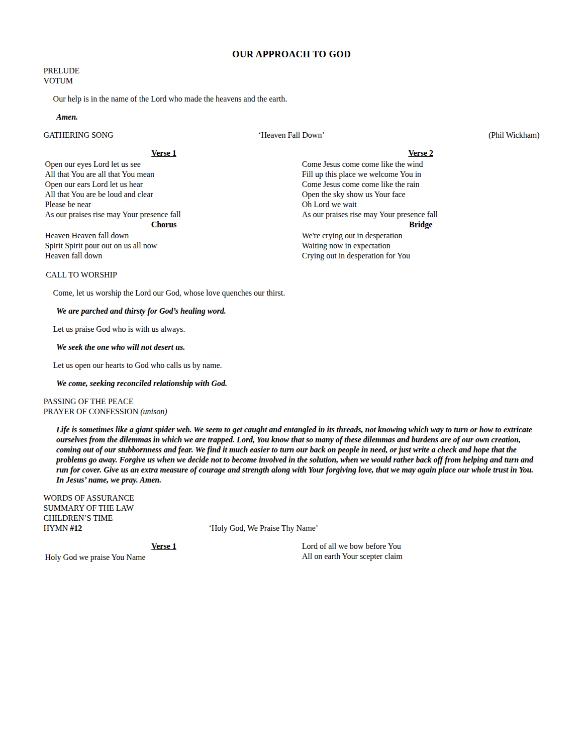OUR APPROACH TO GOD
PRELUDE
VOTUM
Our help is in the name of the Lord who made the heavens and the earth.
Amen.
GATHERING SONG ‘Heaven Fall Down’ (Phil Wickham)
Verse 1
Open our eyes Lord let us see
All that You are all that You mean
Open our ears Lord let us hear
All that You are be loud and clear
Please be near
As our praises rise may Your presence fall
Chorus
Heaven Heaven fall down
Spirit Spirit pour out on us all now
Heaven fall down
Verse 2
Come Jesus come come like the wind
Fill up this place we welcome You in
Come Jesus come come like the rain
Open the sky show us Your face
Oh Lord we wait
As our praises rise may Your presence fall
Bridge
We're crying out in desperation
Waiting now in expectation
Crying out in desperation for You
CALL TO WORSHIP
Come, let us worship the Lord our God, whose love quenches our thirst.
We are parched and thirsty for God’s healing word.
Let us praise God who is with us always.
We seek the one who will not desert us.
Let us open our hearts to God who calls us by name.
We come, seeking reconciled relationship with God.
PASSING OF THE PEACE
PRAYER OF CONFESSION (unison)
Life is sometimes like a giant spider web. We seem to get caught and entangled in its threads, not knowing which way to turn or how to extricate ourselves from the dilemmas in which we are trapped. Lord, You know that so many of these dilemmas and burdens are of our own creation, coming out of our stubbornness and fear. We find it much easier to turn our back on people in need, or just write a check and hope that the problems go away. Forgive us when we decide not to become involved in the solution, when we would rather back off from helping and turn and run for cover. Give us an extra measure of courage and strength along with Your forgiving love, that we may again place our whole trust in You. In Jesus’ name, we pray. Amen.
WORDS OF ASSURANCE
SUMMARY OF THE LAW
CHILDREN’S TIME
HYMN #12 ‘Holy God, We Praise Thy Name’
Verse 1
Holy God we praise You Name
Lord of all we bow before You
All on earth Your scepter claim